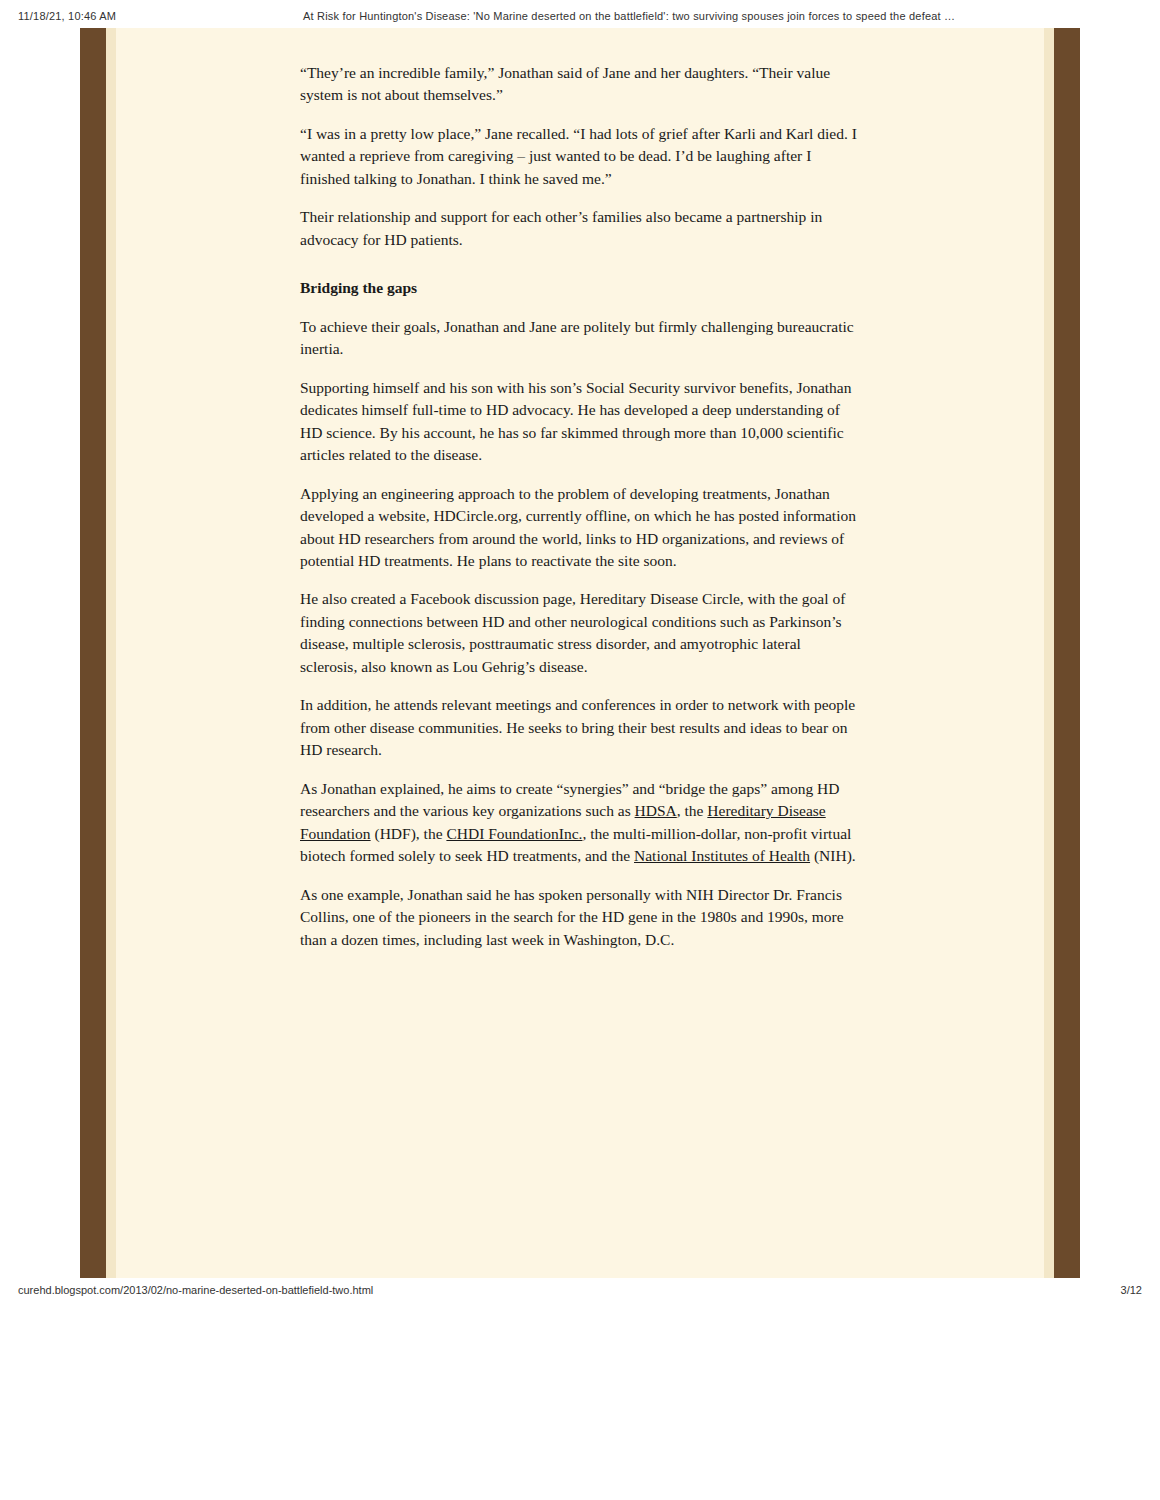11/18/21, 10:46 AM At Risk for Huntington's Disease: 'No Marine deserted on the battlefield': two surviving spouses join forces to speed the defeat …
“They’re an incredible family,” Jonathan said of Jane and her daughters. “Their value system is not about themselves.”
“I was in a pretty low place,” Jane recalled. “I had lots of grief after Karli and Karl died. I wanted a reprieve from caregiving – just wanted to be dead. I’d be laughing after I finished talking to Jonathan. I think he saved me.”
Their relationship and support for each other’s families also became a partnership in advocacy for HD patients.
Bridging the gaps
To achieve their goals, Jonathan and Jane are politely but firmly challenging bureaucratic inertia.
Supporting himself and his son with his son’s Social Security survivor benefits, Jonathan dedicates himself full-time to HD advocacy. He has developed a deep understanding of HD science. By his account, he has so far skimmed through more than 10,000 scientific articles related to the disease.
Applying an engineering approach to the problem of developing treatments, Jonathan developed a website, HDCircle.org, currently offline, on which he has posted information about HD researchers from around the world, links to HD organizations, and reviews of potential HD treatments. He plans to reactivate the site soon.
He also created a Facebook discussion page, Hereditary Disease Circle, with the goal of finding connections between HD and other neurological conditions such as Parkinson’s disease, multiple sclerosis, posttraumatic stress disorder, and amyotrophic lateral sclerosis, also known as Lou Gehrig’s disease.
In addition, he attends relevant meetings and conferences in order to network with people from other disease communities. He seeks to bring their best results and ideas to bear on HD research.
As Jonathan explained, he aims to create “synergies” and “bridge the gaps” among HD researchers and the various key organizations such as HDSA, the Hereditary Disease Foundation (HDF), the CHDI FoundationInc., the multi-million-dollar, non-profit virtual biotech formed solely to seek HD treatments, and the National Institutes of Health (NIH).
As one example, Jonathan said he has spoken personally with NIH Director Dr. Francis Collins, one of the pioneers in the search for the HD gene in the 1980s and 1990s, more than a dozen times, including last week in Washington, D.C.
curehd.blogspot.com/2013/02/no-marine-deserted-on-battlefield-two.html 3/12